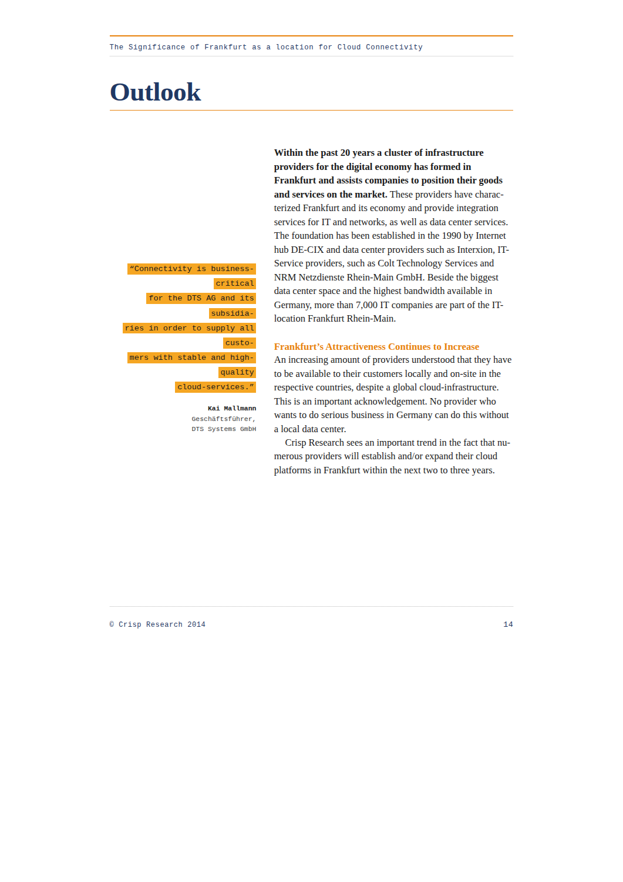The Significance of Frankfurt as a location for Cloud Connectivity
Outlook
“Connectivity is business-critical
for the DTS AG and its subsidia-
ries in order to supply all custo-
mers with stable and high-quality
cloud-services.”
Kai Mallmann
Geschäftsführer,
DTS Systems GmbH
Within the past 20 years a cluster of infrastructure providers for the digital economy has formed in Frankfurt and assists companies to position their goods and services on the market. These providers have characterized Frankfurt and its economy and provide integration services for IT and networks, as well as data center services. The foundation has been established in the 1990 by Internet hub DE-CIX and data center providers such as Interxion, IT-Service providers, such as Colt Technology Services and NRM Netzdienste Rhein-Main GmbH. Beside the biggest data center space and the highest bandwidth available in Germany, more than 7,000 IT companies are part of the IT-location Frankfurt Rhein-Main.
Frankfurt’s Attractiveness Continues to Increase
An increasing amount of providers understood that they have to be available to their customers locally and on-site in the respective countries, despite a global cloud-infrastructure. This is an important acknowledgement. No provider who wants to do serious business in Germany can do this without a local data center.
Crisp Research sees an important trend in the fact that numerous providers will establish and/or expand their cloud platforms in Frankfurt within the next two to three years.
© Crisp Research 2014 14